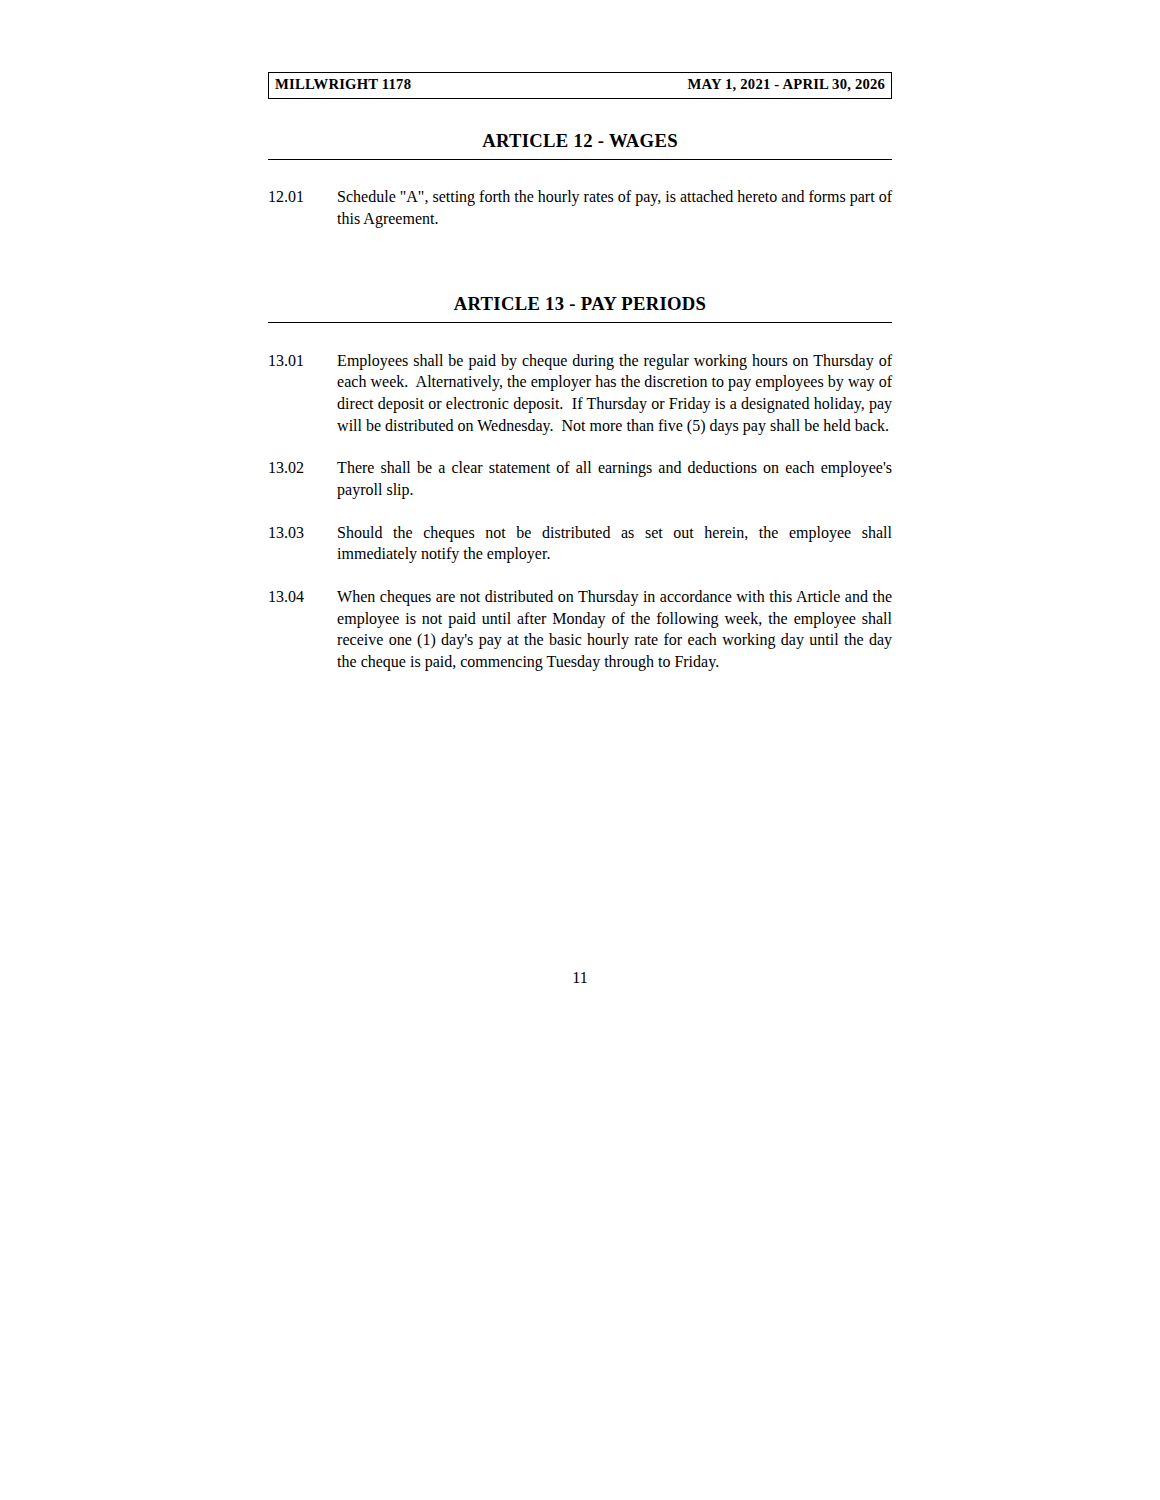MILLWRIGHT 1178 MAY 1, 2021 - APRIL 30, 2026
ARTICLE 12 - WAGES
12.01
Schedule "A", setting forth the hourly rates of pay, is attached hereto and forms part of this Agreement.
ARTICLE 13 - PAY PERIODS
13.01
Employees shall be paid by cheque during the regular working hours on Thursday of each week. Alternatively, the employer has the discretion to pay employees by way of direct deposit or electronic deposit. If Thursday or Friday is a designated holiday, pay will be distributed on Wednesday. Not more than five (5) days pay shall be held back.
13.02
There shall be a clear statement of all earnings and deductions on each employee's payroll slip.
13.03
Should the cheques not be distributed as set out herein, the employee shall immediately notify the employer.
13.04
When cheques are not distributed on Thursday in accordance with this Article and the employee is not paid until after Monday of the following week, the employee shall receive one (1) day's pay at the basic hourly rate for each working day until the day the cheque is paid, commencing Tuesday through to Friday.
11